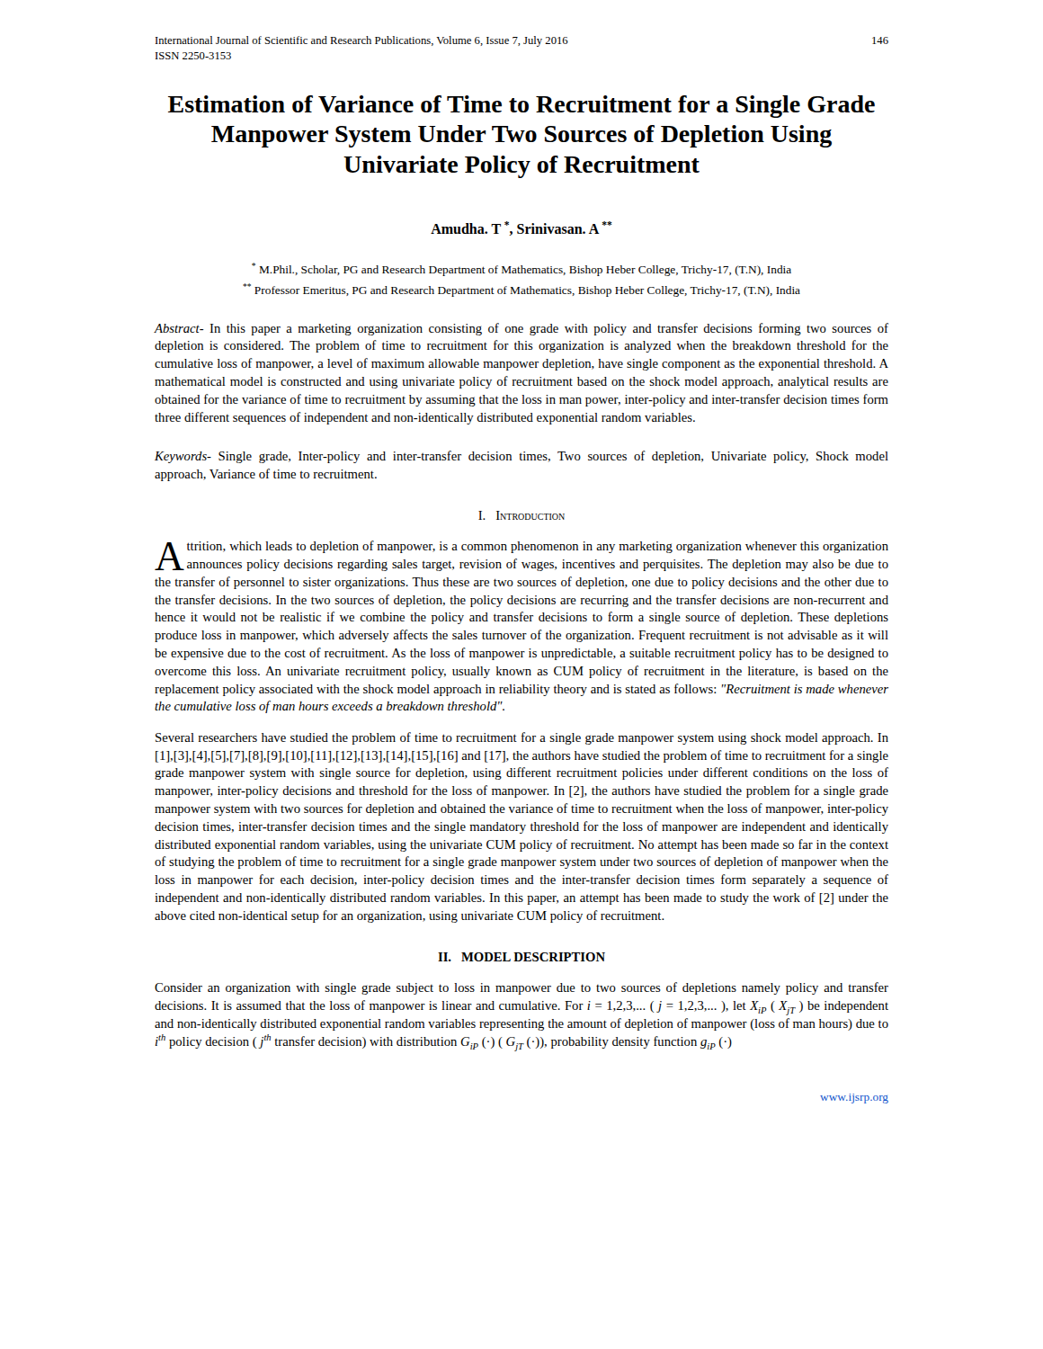International Journal of Scientific and Research Publications, Volume 6, Issue 7, July 2016
ISSN 2250-3153
146
Estimation of Variance of Time to Recruitment for a Single Grade Manpower System Under Two Sources of Depletion Using Univariate Policy of Recruitment
Amudha. T *, Srinivasan. A **
* M.Phil., Scholar, PG and Research Department of Mathematics, Bishop Heber College, Trichy-17, (T.N), India
** Professor Emeritus, PG and Research Department of Mathematics, Bishop Heber College, Trichy-17, (T.N), India
Abstract- In this paper a marketing organization consisting of one grade with policy and transfer decisions forming two sources of depletion is considered. The problem of time to recruitment for this organization is analyzed when the breakdown threshold for the cumulative loss of manpower, a level of maximum allowable manpower depletion, have single component as the exponential threshold. A mathematical model is constructed and using univariate policy of recruitment based on the shock model approach, analytical results are obtained for the variance of time to recruitment by assuming that the loss in man power, inter-policy and inter-transfer decision times form three different sequences of independent and non-identically distributed exponential random variables.
Keywords- Single grade, Inter-policy and inter-transfer decision times, Two sources of depletion, Univariate policy, Shock model approach, Variance of time to recruitment.
I. Introduction
Attrition, which leads to depletion of manpower, is a common phenomenon in any marketing organization whenever this organization announces policy decisions regarding sales target, revision of wages, incentives and perquisites. The depletion may also be due to the transfer of personnel to sister organizations. Thus these are two sources of depletion, one due to policy decisions and the other due to the transfer decisions. In the two sources of depletion, the policy decisions are recurring and the transfer decisions are non-recurrent and hence it would not be realistic if we combine the policy and transfer decisions to form a single source of depletion. These depletions produce loss in manpower, which adversely affects the sales turnover of the organization. Frequent recruitment is not advisable as it will be expensive due to the cost of recruitment. As the loss of manpower is unpredictable, a suitable recruitment policy has to be designed to overcome this loss. An univariate recruitment policy, usually known as CUM policy of recruitment in the literature, is based on the replacement policy associated with the shock model approach in reliability theory and is stated as follows: "Recruitment is made whenever the cumulative loss of man hours exceeds a breakdown threshold".
Several researchers have studied the problem of time to recruitment for a single grade manpower system using shock model approach. In [1],[3],[4],[5],[7],[8],[9],[10],[11],[12],[13],[14],[15],[16] and [17], the authors have studied the problem of time to recruitment for a single grade manpower system with single source for depletion, using different recruitment policies under different conditions on the loss of manpower, inter-policy decisions and threshold for the loss of manpower. In [2], the authors have studied the problem for a single grade manpower system with two sources for depletion and obtained the variance of time to recruitment when the loss of manpower, inter-policy decision times, inter-transfer decision times and the single mandatory threshold for the loss of manpower are independent and identically distributed exponential random variables, using the univariate CUM policy of recruitment. No attempt has been made so far in the context of studying the problem of time to recruitment for a single grade manpower system under two sources of depletion of manpower when the loss in manpower for each decision, inter-policy decision times and the inter-transfer decision times form separately a sequence of independent and non-identically distributed random variables. In this paper, an attempt has been made to study the work of [2] under the above cited non-identical setup for an organization, using univariate CUM policy of recruitment.
II. MODEL DESCRIPTION
Consider an organization with single grade subject to loss in manpower due to two sources of depletions namely policy and transfer decisions. It is assumed that the loss of manpower is linear and cumulative. For i = 1,2,3,... ( j = 1,2,3,... ), let XiP ( XjT ) be independent and non-identically distributed exponential random variables representing the amount of depletion of manpower (loss of man hours) due to ith policy decision ( jth transfer decision) with distribution GiP (·) ( GjT (·)), probability density function giP (·)
www.ijsrp.org